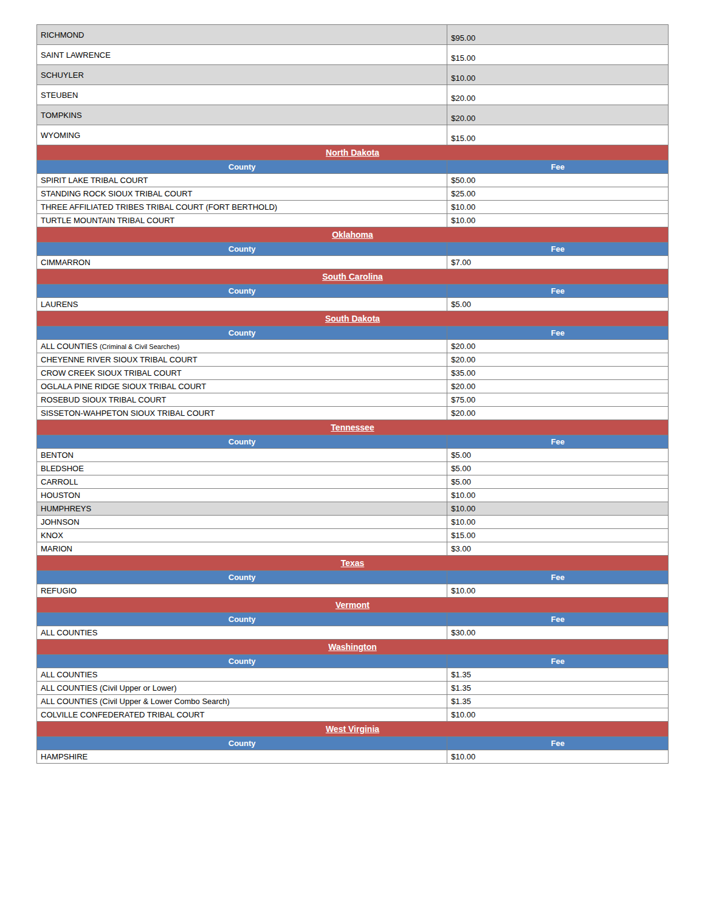| RICHMOND | $95.00 |
| SAINT LAWRENCE | $15.00 |
| SCHUYLER | $10.00 |
| STEUBEN | $20.00 |
| TOMPKINS | $20.00 |
| WYOMING | $15.00 |
| North Dakota |
| County | Fee |
| SPIRIT LAKE TRIBAL COURT | $50.00 |
| STANDING ROCK SIOUX TRIBAL COURT | $25.00 |
| THREE AFFILIATED TRIBES TRIBAL COURT (FORT BERTHOLD) | $10.00 |
| TURTLE MOUNTAIN TRIBAL COURT | $10.00 |
| Oklahoma |
| County | Fee |
| CIMMARRON | $7.00 |
| South Carolina |
| County | Fee |
| LAURENS | $5.00 |
| South Dakota |
| County | Fee |
| ALL COUNTIES (Criminal & Civil Searches) | $20.00 |
| CHEYENNE RIVER SIOUX TRIBAL COURT | $20.00 |
| CROW CREEK SIOUX TRIBAL COURT | $35.00 |
| OGLALA PINE RIDGE SIOUX TRIBAL COURT | $20.00 |
| ROSEBUD SIOUX TRIBAL COURT | $75.00 |
| SISSETON-WAHPETON SIOUX TRIBAL COURT | $20.00 |
| Tennessee |
| County | Fee |
| BENTON | $5.00 |
| BLEDSHOE | $5.00 |
| CARROLL | $5.00 |
| HOUSTON | $10.00 |
| HUMPHREYS | $10.00 |
| JOHNSON | $10.00 |
| KNOX | $15.00 |
| MARION | $3.00 |
| Texas |
| County | Fee |
| REFUGIO | $10.00 |
| Vermont |
| County | Fee |
| ALL COUNTIES | $30.00 |
| Washington |
| County | Fee |
| ALL COUNTIES | $1.35 |
| ALL COUNTIES (Civil Upper or Lower) | $1.35 |
| ALL COUNTIES (Civil Upper & Lower Combo Search) | $1.35 |
| COLVILLE CONFEDERATED TRIBAL COURT | $10.00 |
| West Virginia |
| County | Fee |
| HAMPSHIRE | $10.00 |